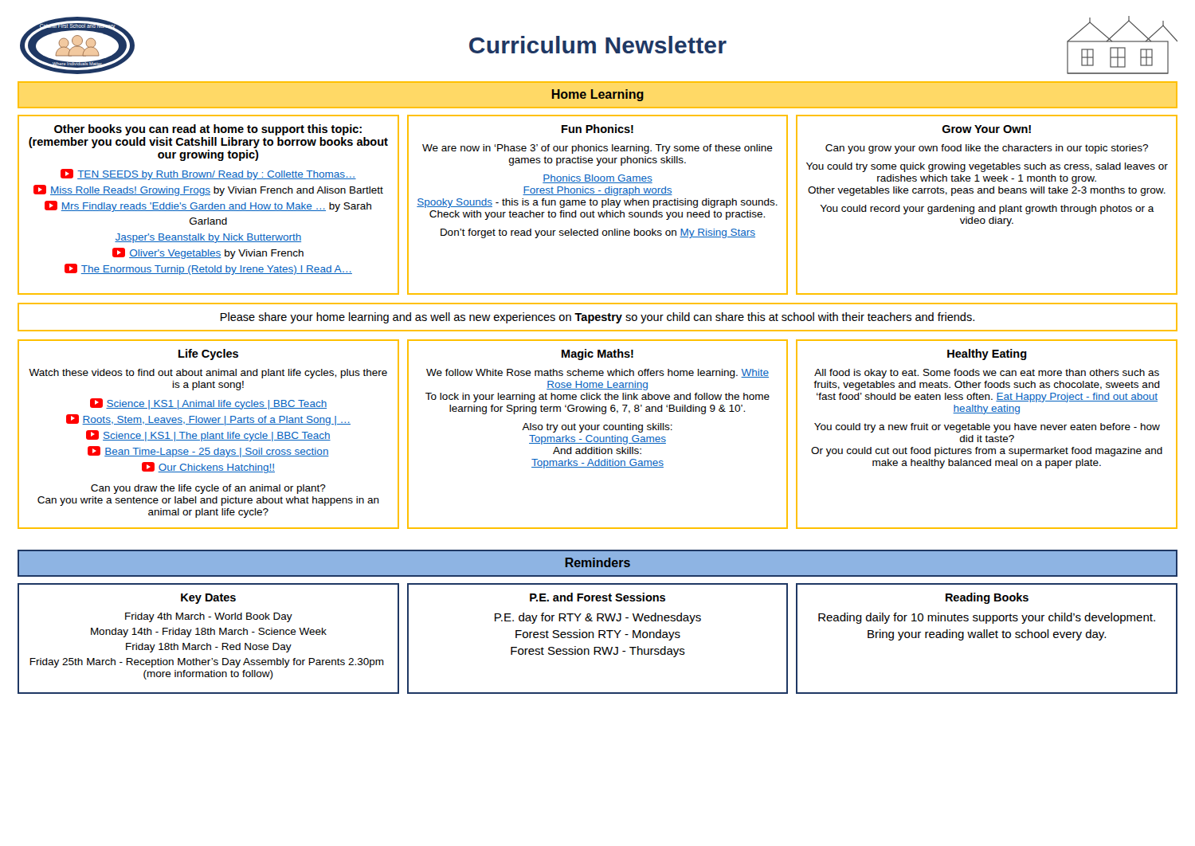Catshill First School and Nursery Where Individuals Matter
Curriculum Newsletter
Home Learning
Other books you can read at home to support this topic: (remember you could visit Catshill Library to borrow books about our growing topic)
TEN SEEDS by Ruth Brown/ Read by : Collette Thomas…
Miss Rolle Reads! Growing Frogs by Vivian French and Alison Bartlett
Mrs Findlay reads 'Eddie's Garden and How to Make … by Sarah Garland
Jasper's Beanstalk by Nick Butterworth
Oliver's Vegetables by Vivian French
The Enormous Turnip (Retold by Irene Yates) I Read A…
Fun Phonics!
We are now in ‘Phase 3’ of our phonics learning. Try some of these online games to practise your phonics skills.
Phonics Bloom Games
Forest Phonics - digraph words
Spooky Sounds - this is a fun game to play when practising digraph sounds. Check with your teacher to find out which sounds you need to practise.
Don’t forget to read your selected online books on My Rising Stars
Grow Your Own!
Can you grow your own food like the characters in our topic stories?
You could try some quick growing vegetables such as cress, salad leaves or radishes which take 1 week - 1 month to grow.
Other vegetables like carrots, peas and beans will take 2-3 months to grow.
You could record your gardening and plant growth through photos or a video diary.
Please share your home learning and as well as new experiences on Tapestry so your child can share this at school with their teachers and friends.
Life Cycles
Watch these videos to find out about animal and plant life cycles, plus there is a plant song!
Science | KS1 | Animal life cycles | BBC Teach
Roots, Stem, Leaves, Flower | Parts of a Plant Song | …
Science | KS1 | The plant life cycle | BBC Teach
Bean Time-Lapse - 25 days | Soil cross section
Our Chickens Hatching!!
Can you draw the life cycle of an animal or plant?
Can you write a sentence or label and picture about what happens in an animal or plant life cycle?
Magic Maths!
We follow White Rose maths scheme which offers home learning. White Rose Home Learning
To lock in your learning at home click the link above and follow the home learning for Spring term ‘Growing 6, 7, 8’ and ‘Building 9 & 10’.
Also try out your counting skills:
Topmarks - Counting Games
And addition skills:
Topmarks - Addition Games
Healthy Eating
All food is okay to eat. Some foods we can eat more than others such as fruits, vegetables and meats. Other foods such as chocolate, sweets and ‘fast food’ should be eaten less often. Eat Happy Project - find out about healthy eating
You could try a new fruit or vegetable you have never eaten before - how did it taste?
Or you could cut out food pictures from a supermarket food magazine and make a healthy balanced meal on a paper plate.
Reminders
Key Dates
Friday 4th March - World Book Day
Monday 14th - Friday 18th March - Science Week
Friday 18th March - Red Nose Day
Friday 25th March - Reception Mother’s Day Assembly for Parents 2.30pm (more information to follow)
P.E. and Forest Sessions
P.E. day for RTY & RWJ - Wednesdays
Forest Session RTY - Mondays
Forest Session RWJ - Thursdays
Reading Books
Reading daily for 10 minutes supports your child’s development.
Bring your reading wallet to school every day.